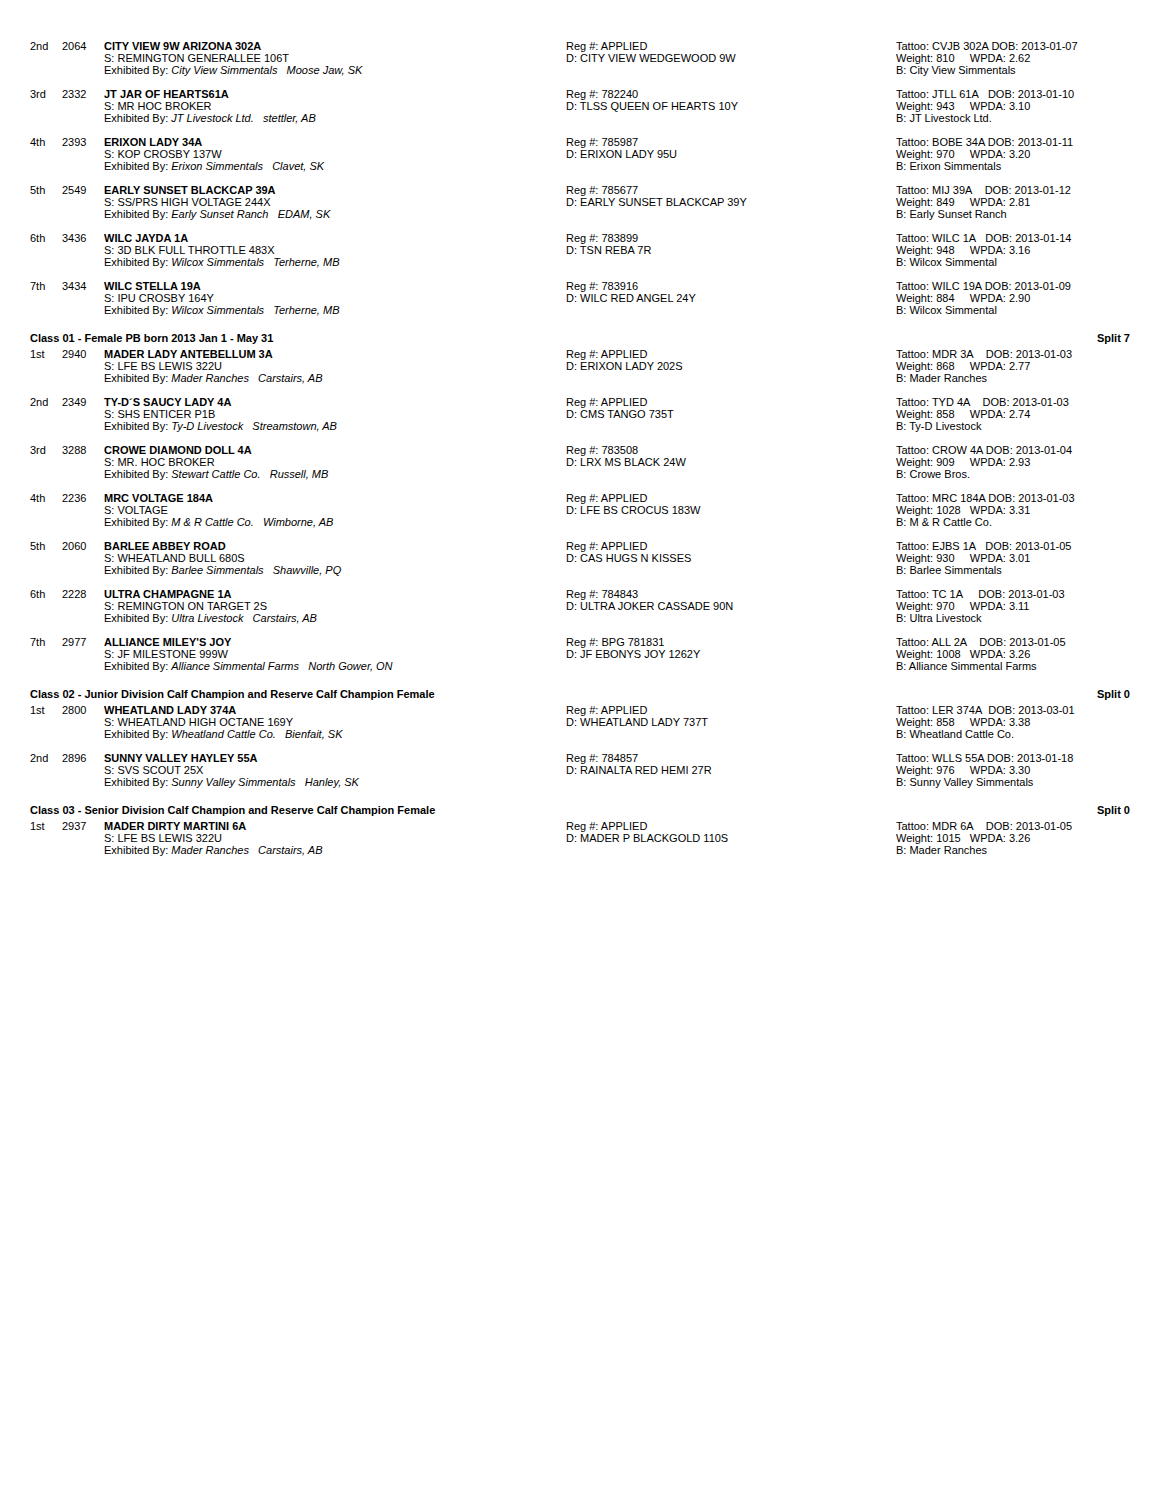| 2nd | 2064 | CITY VIEW 9W ARIZONA 302A | Reg #: APPLIED | Tattoo: CVJB 302A DOB: 2013-01-07 |
| | | S: REMINGTON GENERALLEE 106T | D: CITY VIEW WEDGEWOOD 9W | Weight: 810 WPDA: 2.62 |
| | | Exhibited By: City View Simmentals Moose Jaw, SK | B: City View Simmentals |
| 3rd | 2332 | JT JAR OF HEARTS61A | Reg #: 782240 | Tattoo: JTLL 61A DOB: 2013-01-10 |
| | | S: MR HOC BROKER | D: TLSS QUEEN OF HEARTS 10Y | Weight: 943 WPDA: 3.10 |
| | | Exhibited By: JT Livestock Ltd. stettler, AB | B: JT Livestock Ltd. |
| 4th | 2393 | ERIXON LADY 34A | Reg #: 785987 | Tattoo: BOBE 34A DOB: 2013-01-11 |
| | | S: KOP CROSBY 137W | D: ERIXON LADY 95U | Weight: 970 WPDA: 3.20 |
| | | Exhibited By: Erixon Simmentals Clavet, SK | B: Erixon Simmentals |
| 5th | 2549 | EARLY SUNSET BLACKCAP 39A | Reg #: 785677 | Tattoo: MIJ 39A DOB: 2013-01-12 |
| | | S: SS/PRS HIGH VOLTAGE 244X | D: EARLY SUNSET BLACKCAP 39Y | Weight: 849 WPDA: 2.81 |
| | | Exhibited By: Early Sunset Ranch EDAM, SK | B: Early Sunset Ranch |
| 6th | 3436 | WILC JAYDA 1A | Reg #: 783899 | Tattoo: WILC 1A DOB: 2013-01-14 |
| | | S: 3D BLK FULL THROTTLE 483X | D: TSN REBA 7R | Weight: 948 WPDA: 3.16 |
| | | Exhibited By: Wilcox Simmentals Terherne, MB | B: Wilcox Simmental |
| 7th | 3434 | WILC STELLA 19A | Reg #: 783916 | Tattoo: WILC 19A DOB: 2013-01-09 |
| | | S: IPU CROSBY 164Y | D: WILC RED ANGEL 24Y | Weight: 884 WPDA: 2.90 |
| | | Exhibited By: Wilcox Simmentals Terherne, MB | B: Wilcox Simmental |
Class 01 - Female PB born 2013 Jan 1 - May 31 Split 7
| 1st | 2940 | MADER LADY ANTEBELLUM 3A | Reg #: APPLIED | Tattoo: MDR 3A DOB: 2013-01-03 |
| | | S: LFE BS LEWIS 322U | D: ERIXON LADY 202S | Weight: 868 WPDA: 2.77 |
| | | Exhibited By: Mader Ranches Carstairs, AB | B: Mader Ranches |
| 2nd | 2349 | TY-D´S SAUCY LADY 4A | Reg #: APPLIED | Tattoo: TYD 4A DOB: 2013-01-03 |
| | | S: SHS ENTICER P1B | D: CMS TANGO 735T | Weight: 858 WPDA: 2.74 |
| | | Exhibited By: Ty-D Livestock Streamstown, AB | B: Ty-D Livestock |
| 3rd | 3288 | CROWE DIAMOND DOLL 4A | Reg #: 783508 | Tattoo: CROW 4A DOB: 2013-01-04 |
| | | S: MR. HOC BROKER | D: LRX MS BLACK 24W | Weight: 909 WPDA: 2.93 |
| | | Exhibited By: Stewart Cattle Co. Russell, MB | B: Crowe Bros. |
| 4th | 2236 | MRC VOLTAGE 184A | Reg #: APPLIED | Tattoo: MRC 184A DOB: 2013-01-03 |
| | | S: VOLTAGE | D: LFE BS CROCUS 183W | Weight: 1028 WPDA: 3.31 |
| | | Exhibited By: M & R Cattle Co. Wimborne, AB | B: M & R Cattle Co. |
| 5th | 2060 | BARLEE ABBEY ROAD | Reg #: APPLIED | Tattoo: EJBS 1A DOB: 2013-01-05 |
| | | S: WHEATLAND BULL 680S | D: CAS HUGS N KISSES | Weight: 930 WPDA: 3.01 |
| | | Exhibited By: Barlee Simmentals Shawville, PQ | B: Barlee Simmentals |
| 6th | 2228 | ULTRA CHAMPAGNE 1A | Reg #: 784843 | Tattoo: TC 1A DOB: 2013-01-03 |
| | | S: REMINGTON ON TARGET 2S | D: ULTRA JOKER CASSADE 90N | Weight: 970 WPDA: 3.11 |
| | | Exhibited By: Ultra Livestock Carstairs, AB | B: Ultra Livestock |
| 7th | 2977 | ALLIANCE MILEY'S JOY | Reg #: BPG 781831 | Tattoo: ALL 2A DOB: 2013-01-05 |
| | | S: JF MILESTONE 999W | D: JF EBONYS JOY 1262Y | Weight: 1008 WPDA: 3.26 |
| | | Exhibited By: Alliance Simmental Farms North Gower, ON | B: Alliance Simmental Farms |
Class 02 - Junior Division Calf Champion and Reserve Calf Champion Female Split 0
| 1st | 2800 | WHEATLAND LADY 374A | Reg #: APPLIED | Tattoo: LER 374A DOB: 2013-03-01 |
| | | S: WHEATLAND HIGH OCTANE 169Y | D: WHEATLAND LADY 737T | Weight: 858 WPDA: 3.38 |
| | | Exhibited By: Wheatland Cattle Co. Bienfait, SK | B: Wheatland Cattle Co. |
| 2nd | 2896 | SUNNY VALLEY HAYLEY 55A | Reg #: 784857 | Tattoo: WLLS 55A DOB: 2013-01-18 |
| | | S: SVS SCOUT 25X | D: RAINALTA RED HEMI 27R | Weight: 976 WPDA: 3.30 |
| | | Exhibited By: Sunny Valley Simmentals Hanley, SK | B: Sunny Valley Simmentals |
Class 03 - Senior Division Calf Champion and Reserve Calf Champion Female Split 0
| 1st | 2937 | MADER DIRTY MARTINI 6A | Reg #: APPLIED | Tattoo: MDR 6A DOB: 2013-01-05 |
| | | S: LFE BS LEWIS 322U | D: MADER P BLACKGOLD 110S | Weight: 1015 WPDA: 3.26 |
| | | Exhibited By: Mader Ranches Carstairs, AB | B: Mader Ranches |